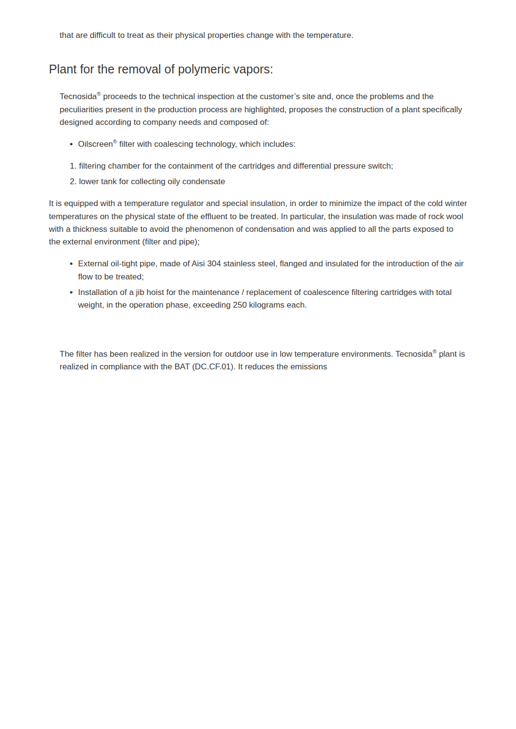that are difficult to treat as their physical properties change with the temperature.
Plant for the removal of polymeric vapors:
Tecnosida® proceeds to the technical inspection at the customer’s site and, once the problems and the peculiarities present in the production process are highlighted, proposes the construction of a plant specifically designed according to company needs and composed of:
Oilscreen® filter with coalescing technology, which includes:
filtering chamber for the containment of the cartridges and differential pressure switch;
lower tank for collecting oily condensate
It is equipped with a temperature regulator and special insulation, in order to minimize the impact of the cold winter temperatures on the physical state of the effluent to be treated. In particular, the insulation was made of rock wool with a thickness suitable to avoid the phenomenon of condensation and was applied to all the parts exposed to the external environment (filter and pipe);
External oil-tight pipe, made of Aisi 304 stainless steel, flanged and insulated for the introduction of the air flow to be treated;
Installation of a jib hoist for the maintenance / replacement of coalescence filtering cartridges with total weight, in the operation phase, exceeding 250 kilograms each.
The filter has been realized in the version for outdoor use in low temperature environments. Tecnosida® plant is realized in compliance with the BAT (DC.CF.01). It reduces the emissions